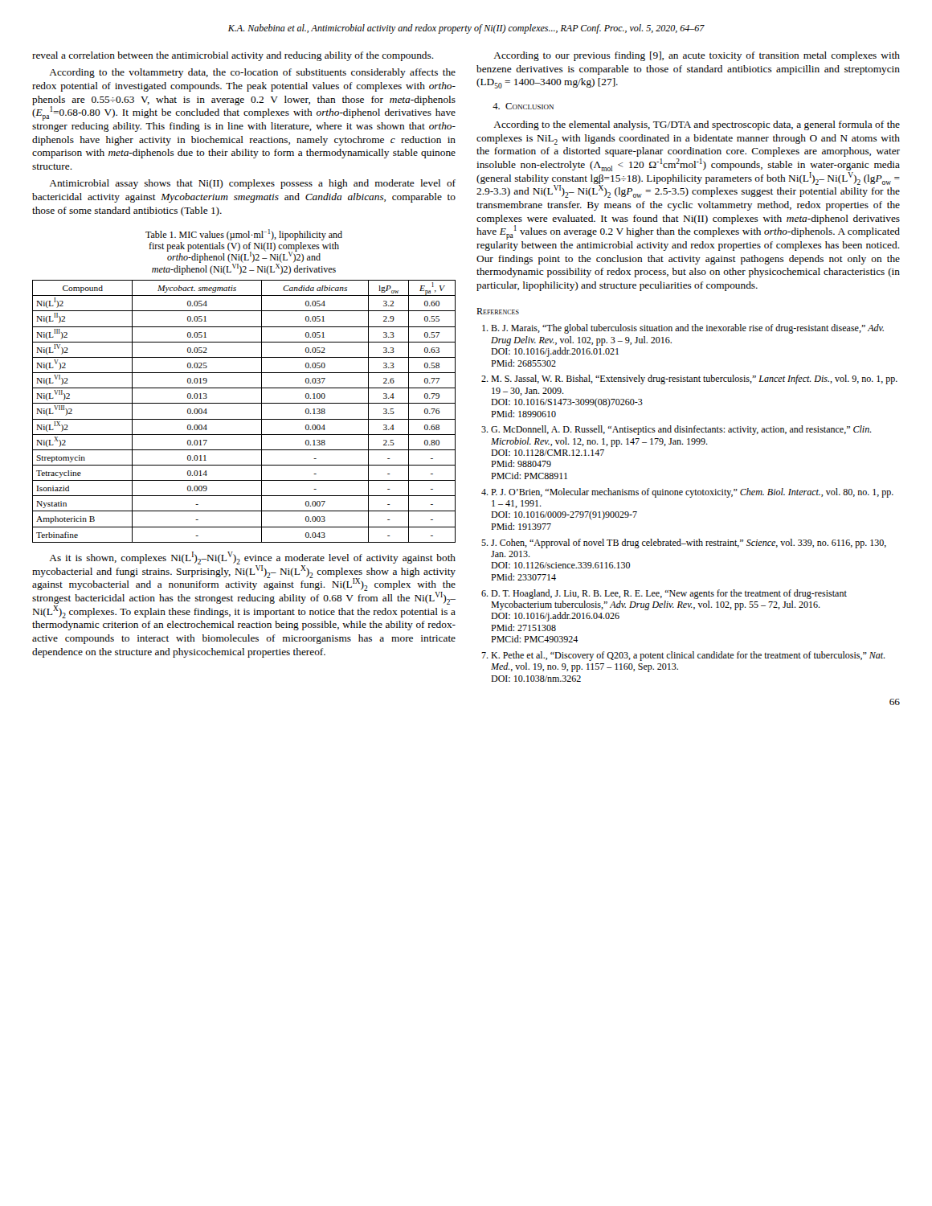K.A. Nabebina et al., Antimicrobial activity and redox property of Ni(II) complexes..., RAP Conf. Proc., vol. 5, 2020, 64–67
reveal a correlation between the antimicrobial activity and reducing ability of the compounds.
According to the voltammetry data, the co-location of substituents considerably affects the redox potential of investigated compounds. The peak potential values of complexes with ortho-phenols are 0.55÷0.63 V, what is in average 0.2 V lower, than those for meta-diphenols (Epa1=0.68-0.80 V). It might be concluded that complexes with ortho-diphenol derivatives have stronger reducing ability. This finding is in line with literature, where it was shown that ortho-diphenols have higher activity in biochemical reactions, namely cytochrome c reduction in comparison with meta-diphenols due to their ability to form a thermodynamically stable quinone structure.
Antimicrobial assay shows that Ni(II) complexes possess a high and moderate level of bactericidal activity against Mycobacterium smegmatis and Candida albicans, comparable to those of some standard antibiotics (Table 1).
Table 1. MIC values (µmol·ml−1), lipophilicity and
first peak potentials (V) of Ni(II) complexes with
ortho-diphenol (Ni(LI)2 – Ni(LV)2) and
meta-diphenol (Ni(LVI)2 – Ni(LX)2) derivatives
| Compound | Mycobact. smegmatis | Candida albicans | lg P ow | E pa 1 , V |
| --- | --- | --- | --- | --- |
| Ni(L I )2 | 0.054 | 0.054 | 3.2 | 0.60 |
| Ni(L II )2 | 0.051 | 0.051 | 2.9 | 0.55 |
| Ni(L III )2 | 0.051 | 0.051 | 3.3 | 0.57 |
| Ni(L IV )2 | 0.052 | 0.052 | 3.3 | 0.63 |
| Ni(L V )2 | 0.025 | 0.050 | 3.3 | 0.58 |
| Ni(L VI )2 | 0.019 | 0.037 | 2.6 | 0.77 |
| Ni(L VII )2 | 0.013 | 0.100 | 3.4 | 0.79 |
| Ni(L VIII )2 | 0.004 | 0.138 | 3.5 | 0.76 |
| Ni(L IX )2 | 0.004 | 0.004 | 3.4 | 0.68 |
| Ni(L X )2 | 0.017 | 0.138 | 2.5 | 0.80 |
| Streptomycin | 0.011 | - | - | - |
| Tetracycline | 0.014 | - | - | - |
| Isoniazid | 0.009 | - | - | - |
| Nystatin | - | 0.007 | - | - |
| Amphotericin B | - | 0.003 | - | - |
| Terbinafine | - | 0.043 | - | - |
As it is shown, complexes Ni(LI)2–Ni(LV)2 evince a moderate level of activity against both mycobacterial and fungi strains. Surprisingly, Ni(LVI)2– Ni(LX)2 complexes show a high activity against mycobacterial and a nonuniform activity against fungi. Ni(LIX)2 complex with the strongest bactericidal action has the strongest reducing ability of 0.68 V from all the Ni(LVI)2– Ni(LX)2 complexes. To explain these findings, it is important to notice that the redox potential is a thermodynamic criterion of an electrochemical reaction being possible, while the ability of redox-active compounds to interact with biomolecules of microorganisms has a more intricate dependence on the structure and physicochemical properties thereof.
According to our previous finding [9], an acute toxicity of transition metal complexes with benzene derivatives is comparable to those of standard antibiotics ampicillin and streptomycin (LD50 = 1400–3400 mg/kg) [27].
4. Conclusion
According to the elemental analysis, TG/DTA and spectroscopic data, a general formula of the complexes is NiL2 with ligands coordinated in a bidentate manner through O and N atoms with the formation of a distorted square-planar coordination core. Complexes are amorphous, water insoluble non-electrolyte (Λmol < 120 Ω-1cm2mol-1) compounds, stable in water-organic media (general stability constant lgβ=15÷18). Lipophilicity parameters of both Ni(LI)2– Ni(LV)2 (lgPow = 2.9-3.3) and Ni(LVI)2– Ni(LX)2 (lgPow = 2.5-3.5) complexes suggest their potential ability for the transmembrane transfer. By means of the cyclic voltammetry method, redox properties of the complexes were evaluated. It was found that Ni(II) complexes with meta-diphenol derivatives have Epa1 values on average 0.2 V higher than the complexes with ortho-diphenols. A complicated regularity between the antimicrobial activity and redox properties of complexes has been noticed. Our findings point to the conclusion that activity against pathogens depends not only on the thermodynamic possibility of redox process, but also on other physicochemical characteristics (in particular, lipophilicity) and structure peculiarities of compounds.
References
B. J. Marais, “The global tuberculosis situation and the inexorable rise of drug-resistant disease,” Adv. Drug Deliv. Rev., vol. 102, pp. 3 – 9, Jul. 2016. DOI: 10.1016/j.addr.2016.01.021 PMid: 26855302
M. S. Jassal, W. R. Bishal, “Extensively drug-resistant tuberculosis,” Lancet Infect. Dis., vol. 9, no. 1, pp. 19 – 30, Jan. 2009. DOI: 10.1016/S1473-3099(08)70260-3 PMid: 18990610
G. McDonnell, A. D. Russell, “Antiseptics and disinfectants: activity, action, and resistance,” Clin. Microbiol. Rev., vol. 12, no. 1, pp. 147 – 179, Jan. 1999. DOI: 10.1128/CMR.12.1.147 PMid: 9880479 PMCid: PMC88911
P. J. O’Brien, “Molecular mechanisms of quinone cytotoxicity,” Chem. Biol. Interact., vol. 80, no. 1, pp. 1 – 41, 1991. DOI: 10.1016/0009-2797(91)90029-7 PMid: 1913977
J. Cohen, “Approval of novel TB drug celebrated–with restraint,” Science, vol. 339, no. 6116, pp. 130, Jan. 2013. DOI: 10.1126/science.339.6116.130 PMid: 23307714
D. T. Hoagland, J. Liu, R. B. Lee, R. E. Lee, “New agents for the treatment of drug-resistant Mycobacterium tuberculosis,” Adv. Drug Deliv. Rev., vol. 102, pp. 55 – 72, Jul. 2016. DOI: 10.1016/j.addr.2016.04.026 PMid: 27151308 PMCid: PMC4903924
K. Pethe et al., “Discovery of Q203, a potent clinical candidate for the treatment of tuberculosis,” Nat. Med., vol. 19, no. 9, pp. 1157 – 1160, Sep. 2013. DOI: 10.1038/nm.3262
66